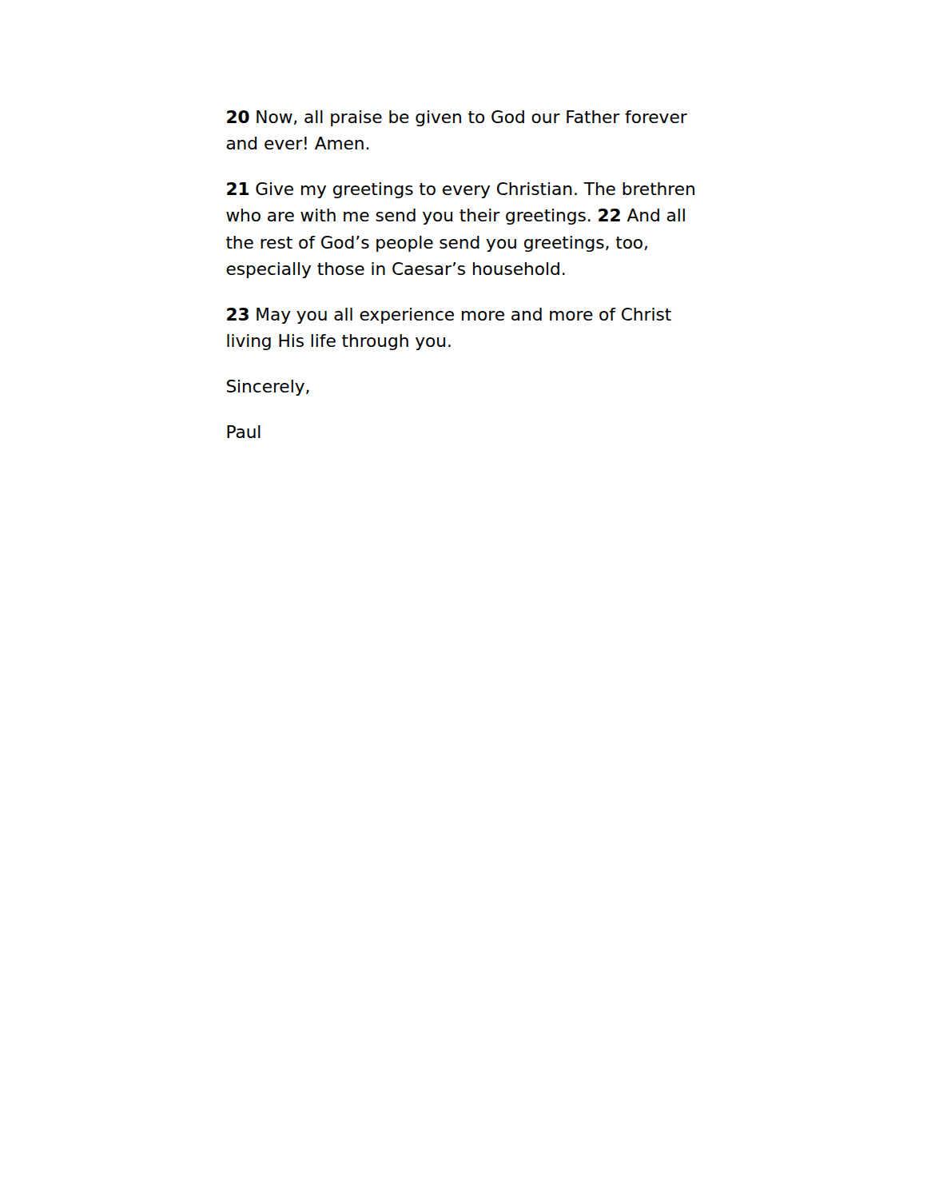20 Now, all praise be given to God our Father forever and ever! Amen.
21 Give my greetings to every Christian. The brethren who are with me send you their greetings. 22 And all the rest of God’s people send you greetings, too, especially those in Caesar’s household.
23 May you all experience more and more of Christ living His life through you.
Sincerely,
Paul